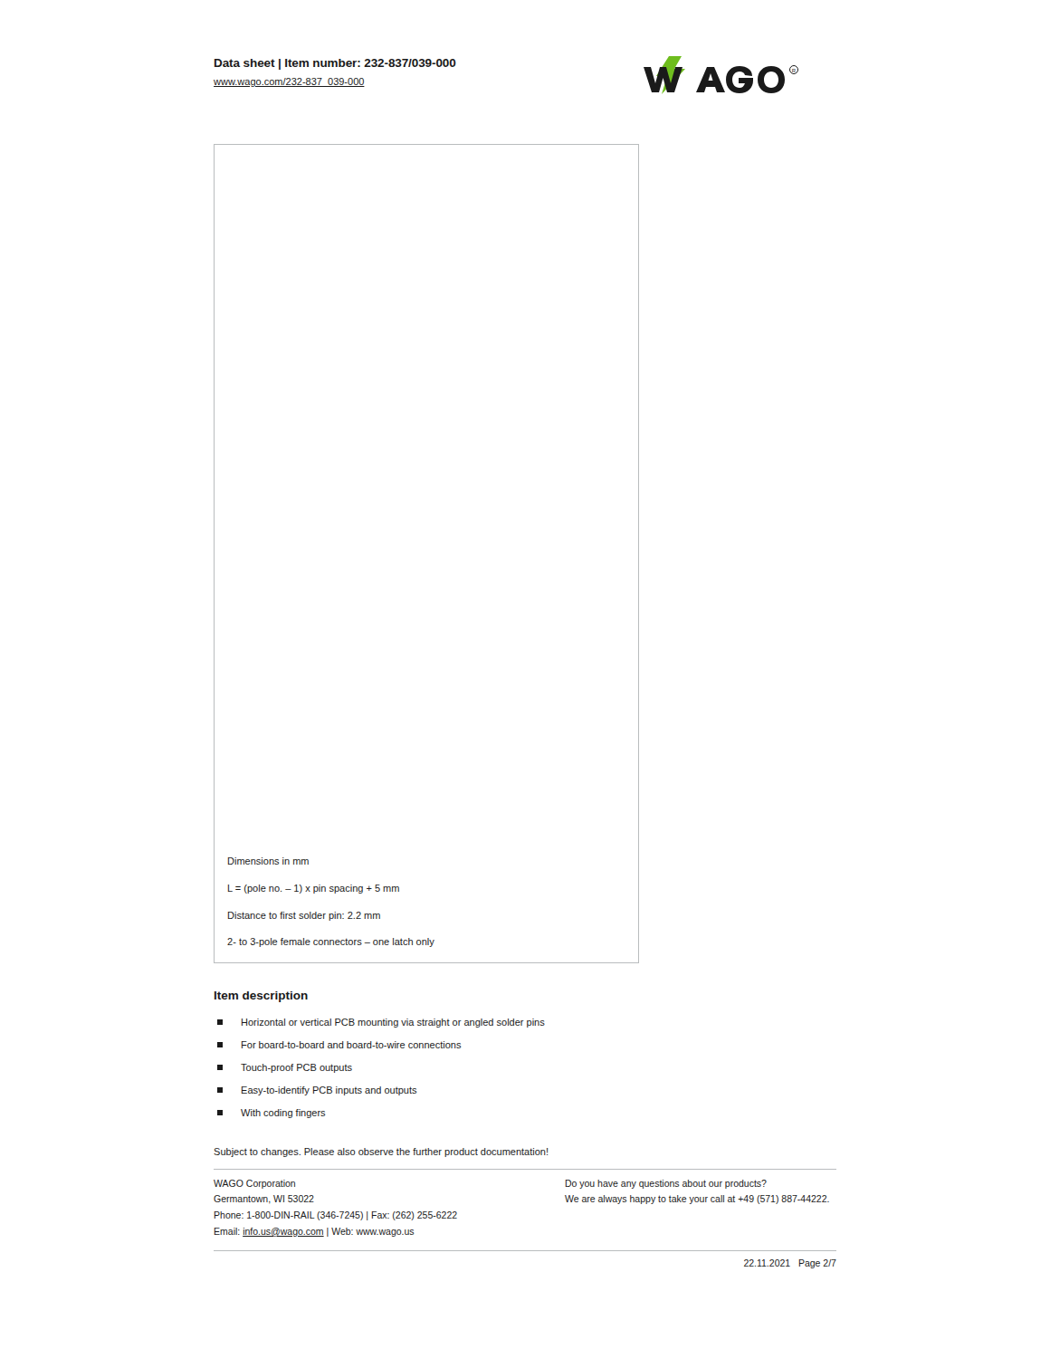Data sheet | Item number: 232-837/039-000
www.wago.com/232-837_039-000
R
Dimensions in mm
L = (pole no. – 1) x pin spacing + 5 mm
Distance to first solder pin: 2.2 mm
2- to 3-pole female connectors – one latch only
Item description
Horizontal or vertical PCB mounting via straight or angled solder pins
For board-to-board and board-to-wire connections
Touch-proof PCB outputs
Easy-to-identify PCB inputs and outputs
With coding fingers
Subject to changes. Please also observe the further product documentation!
WAGO Corporation
Germantown, WI 53022
Phone: 1-800-DIN-RAIL (346-7245) | Fax: (262) 255-6222
Email: info.us@wago.com | Web: www.wago.us
Do you have any questions about our products?
We are always happy to take your call at +49 (571) 887-44222.
22.11.2021 Page 2/7